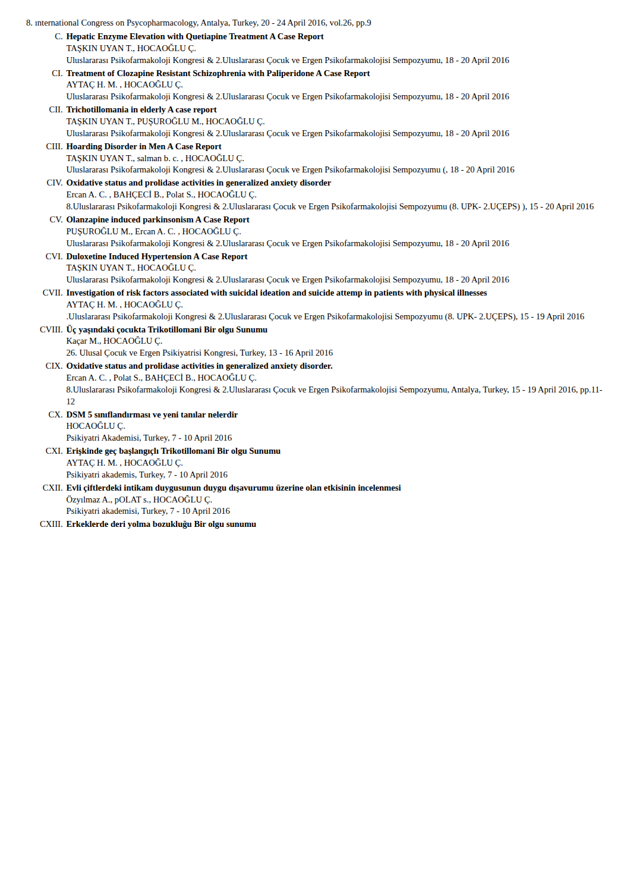8. ınternational Congress on Psycopharmacology, Antalya, Turkey, 20 - 24 April 2016, vol.26, pp.9
C.
Hepatic Enzyme Elevation with Quetiapine Treatment A Case Report
TAŞKIN UYAN T., HOCAOĞLU Ç.
Uluslararası Psikofarmakoloji Kongresi & 2.Uluslararası Çocuk ve Ergen Psikofarmakolojisi Sempozyumu, 18 - 20 April 2016
CI.
Treatment of Clozapine Resistant Schizophrenia with Paliperidone A Case Report
AYTAÇ H. M. , HOCAOĞLU Ç.
Uluslararası Psikofarmakoloji Kongresi & 2.Uluslararası Çocuk ve Ergen Psikofarmakolojisi Sempozyumu, 18 - 20 April 2016
CII.
Trichotillomania in elderly A case report
TAŞKIN UYAN T., PUŞUROĞLU M., HOCAOĞLU Ç.
Uluslararası Psikofarmakoloji Kongresi & 2.Uluslararası Çocuk ve Ergen Psikofarmakolojisi Sempozyumu, 18 - 20 April 2016
CIII.
Hoarding Disorder in Men A Case Report
TAŞKIN UYAN T., salman b. c. , HOCAOĞLU Ç.
Uluslararası Psikofarmakoloji Kongresi & 2.Uluslararası Çocuk ve Ergen Psikofarmakolojisi Sempozyumu (, 18 - 20 April 2016
CIV.
Oxidative status and prolidase activities in generalized anxiety disorder
Ercan A. C. , BAHÇECİ B., Polat S., HOCAOĞLU Ç.
8.Uluslararası Psikofarmakoloji Kongresi & 2.Uluslararası Çocuk ve Ergen Psikofarmakolojisi Sempozyumu (8. UPK- 2.UÇEPS) ), 15 - 20 April 2016
CV.
Olanzapine induced parkinsonism A Case Report
PUŞUROĞLU M., Ercan A. C. , HOCAOĞLU Ç.
Uluslararası Psikofarmakoloji Kongresi & 2.Uluslararası Çocuk ve Ergen Psikofarmakolojisi Sempozyumu, 18 - 20 April 2016
CVI.
Duloxetine Induced Hypertension A Case Report
TAŞKIN UYAN T., HOCAOĞLU Ç.
Uluslararası Psikofarmakoloji Kongresi & 2.Uluslararası Çocuk ve Ergen Psikofarmakolojisi Sempozyumu, 18 - 20 April 2016
CVII.
Investigation of risk factors associated with suicidal ideation and suicide attemp in patients with physical illnesses
AYTAÇ H. M. , HOCAOĞLU Ç.
.Uluslararası Psikofarmakoloji Kongresi & 2.Uluslararası Çocuk ve Ergen Psikofarmakolojisi Sempozyumu (8. UPK- 2.UÇEPS), 15 - 19 April 2016
CVIII.
Üç yaşındaki çocukta Trikotillomani Bir olgu Sunumu
Kaçar M., HOCAOĞLU Ç.
26. Ulusal Çocuk ve Ergen Psikiyatrisi Kongresi, Turkey, 13 - 16 April 2016
CIX.
Oxidative status and prolidase activities in generalized anxiety disorder.
Ercan A. C. , Polat S., BAHÇECİ B., HOCAOĞLU Ç.
8.Uluslararası Psikofarmakoloji Kongresi & 2.Uluslararası Çocuk ve Ergen Psikofarmakolojisi Sempozyumu, Antalya, Turkey, 15 - 19 April 2016, pp.11-12
CX.
DSM 5 sınıflandırması ve yeni tanılar nelerdir
HOCAOĞLU Ç.
Psikiyatri Akademisi, Turkey, 7 - 10 April 2016
CXI.
Erişkinde geç başlangıçlı Trikotillomani Bir olgu Sunumu
AYTAÇ H. M. , HOCAOĞLU Ç.
Psikiyatri akademis, Turkey, 7 - 10 April 2016
CXII.
Evli çiftlerdeki intikam duygusunun duygu dışavurumu üzerine olan etkisinin incelenmesi
Özyılmaz A., pOLAT s., HOCAOĞLU Ç.
Psikiyatri akademisi, Turkey, 7 - 10 April 2016
CXIII.
Erkeklerde deri yolma bozukluğu Bir olgu sunumu